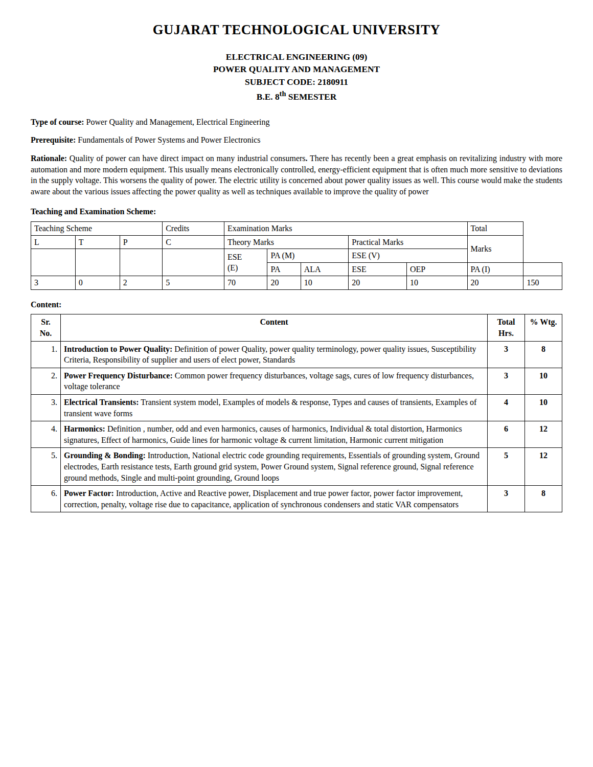GUJARAT TECHNOLOGICAL UNIVERSITY
ELECTRICAL ENGINEERING (09)
POWER QUALITY AND MANAGEMENT
SUBJECT CODE: 2180911
B.E. 8th SEMESTER
Type of course: Power Quality and Management, Electrical Engineering
Prerequisite: Fundamentals of Power Systems and Power Electronics
Rationale: Quality of power can have direct impact on many industrial consumers. There has recently been a great emphasis on revitalizing industry with more automation and more modern equipment. This usually means electronically controlled, energy-efficient equipment that is often much more sensitive to deviations in the supply voltage. This worsens the quality of power. The electric utility is concerned about power quality issues as well. This course would make the students aware about the various issues affecting the power quality as well as techniques available to improve the quality of power
Teaching and Examination Scheme:
| Teaching Scheme | Credits | Examination Marks | Total |
| --- | --- | --- | --- |
| L | T | P | C | Theory Marks | Practical Marks | Marks |
| | | | | ESE (E) | PA (M) | ESE (V) |
| PA | ALA | ESE | OEP | PA (I) | |
| 3 | 0 | 2 | 5 | 70 | 20 | 10 | 20 | 10 | 20 | 150 |
Content:
| Sr. No. | Content | Total Hrs. | % Wtg. |
| --- | --- | --- | --- |
| 1. | Introduction to Power Quality: Definition of power Quality, power quality terminology, power quality issues, Susceptibility Criteria, Responsibility of supplier and users of elect power, Standards | 3 | 8 |
| 2. | Power Frequency Disturbance: Common power frequency disturbances, voltage sags, cures of low frequency disturbances, voltage tolerance | 3 | 10 |
| 3. | Electrical Transients: Transient system model, Examples of models & response, Types and causes of transients, Examples of transient wave forms | 4 | 10 |
| 4. | Harmonics: Definition , number, odd and even harmonics, causes of harmonics, Individual & total distortion, Harmonics signatures, Effect of harmonics, Guide lines for harmonic voltage & current limitation, Harmonic current mitigation | 6 | 12 |
| 5. | Grounding & Bonding: Introduction, National electric code grounding requirements, Essentials of grounding system, Ground electrodes, Earth resistance tests, Earth ground grid system, Power Ground system, Signal reference ground, Signal reference ground methods, Single and multi-point grounding, Ground loops | 5 | 12 |
| 6. | Power Factor: Introduction, Active and Reactive power, Displacement and true power factor, power factor improvement, correction, penalty, voltage rise due to capacitance, application of synchronous condensers and static VAR compensators | 3 | 8 |